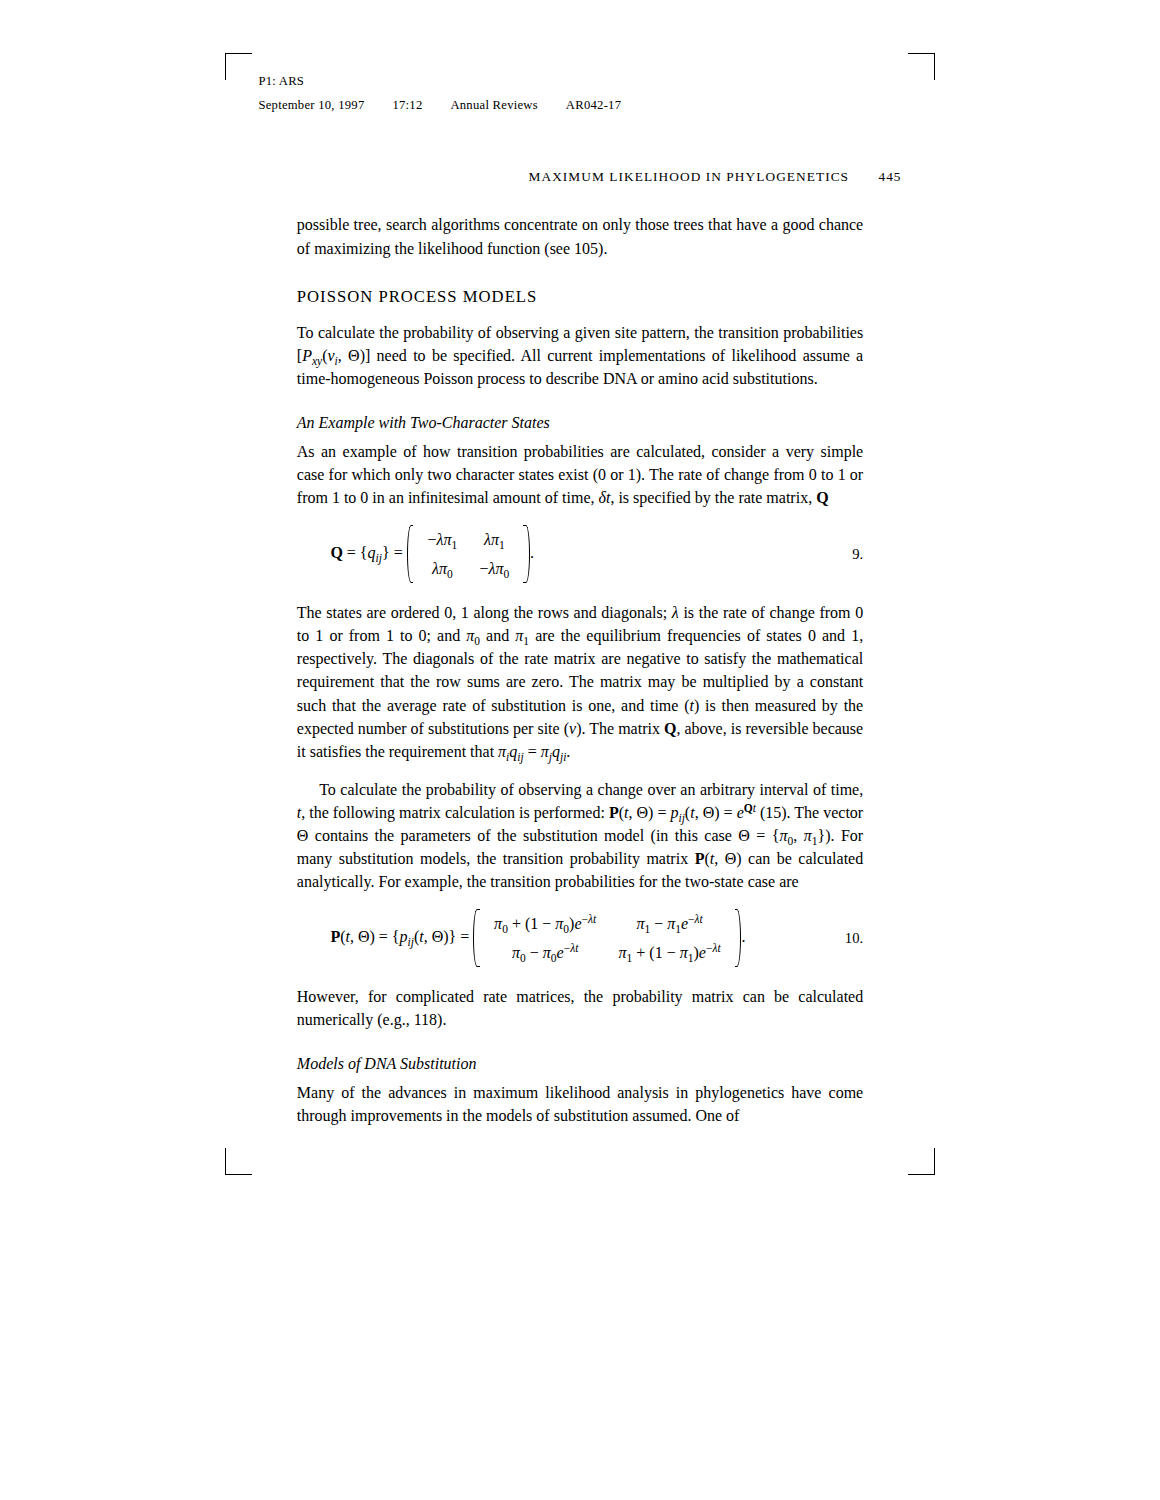P1: ARS
September 10, 1997 17:12 Annual Reviews AR042-17
MAXIMUM LIKELIHOOD IN PHYLOGENETICS445
possible tree, search algorithms concentrate on only those trees that have a good chance of maximizing the likelihood function (see 105).
Poisson Process Models
To calculate the probability of observing a given site pattern, the transition probabilities [Pxy(vi, Θ)] need to be specified. All current implementations of likelihood assume a time-homogeneous Poisson process to describe DNA or amino acid substitutions.
An Example with Two-Character States
As an example of how transition probabilities are calculated, consider a very simple case for which only two character states exist (0 or 1). The rate of change from 0 to 1 or from 1 to 0 in an infinitesimal amount of time, δt, is specified by the rate matrix, Q
Q = {qij} =
| − λπ 1 | λπ 1 |
| λπ 0 | − λπ 0 |
.
9.
The states are ordered 0, 1 along the rows and diagonals; λ is the rate of change from 0 to 1 or from 1 to 0; and π0 and π1 are the equilibrium frequencies of states 0 and 1, respectively. The diagonals of the rate matrix are negative to satisfy the mathematical requirement that the row sums are zero. The matrix may be multiplied by a constant such that the average rate of substitution is one, and time (t) is then measured by the expected number of substitutions per site (v). The matrix Q, above, is reversible because it satisfies the requirement that πiqij = πjqji.
To calculate the probability of observing a change over an arbitrary interval of time, t, the following matrix calculation is performed: P(t, Θ) = pij(t, Θ) = eQt (15). The vector Θ contains the parameters of the substitution model (in this case Θ = {π0, π1}). For many substitution models, the transition probability matrix P(t, Θ) can be calculated analytically. For example, the transition probabilities for the two-state case are
P(t, Θ) = {pij(t, Θ)} =
| π 0 + (1 − π 0 ) e − λt | π 1 − π 1 e − λt |
| π 0 − π 0 e − λt | π 1 + (1 − π 1 ) e − λt |
.
10.
However, for complicated rate matrices, the probability matrix can be calculated numerically (e.g., 118).
Models of DNA Substitution
Many of the advances in maximum likelihood analysis in phylogenetics have come through improvements in the models of substitution assumed. One of